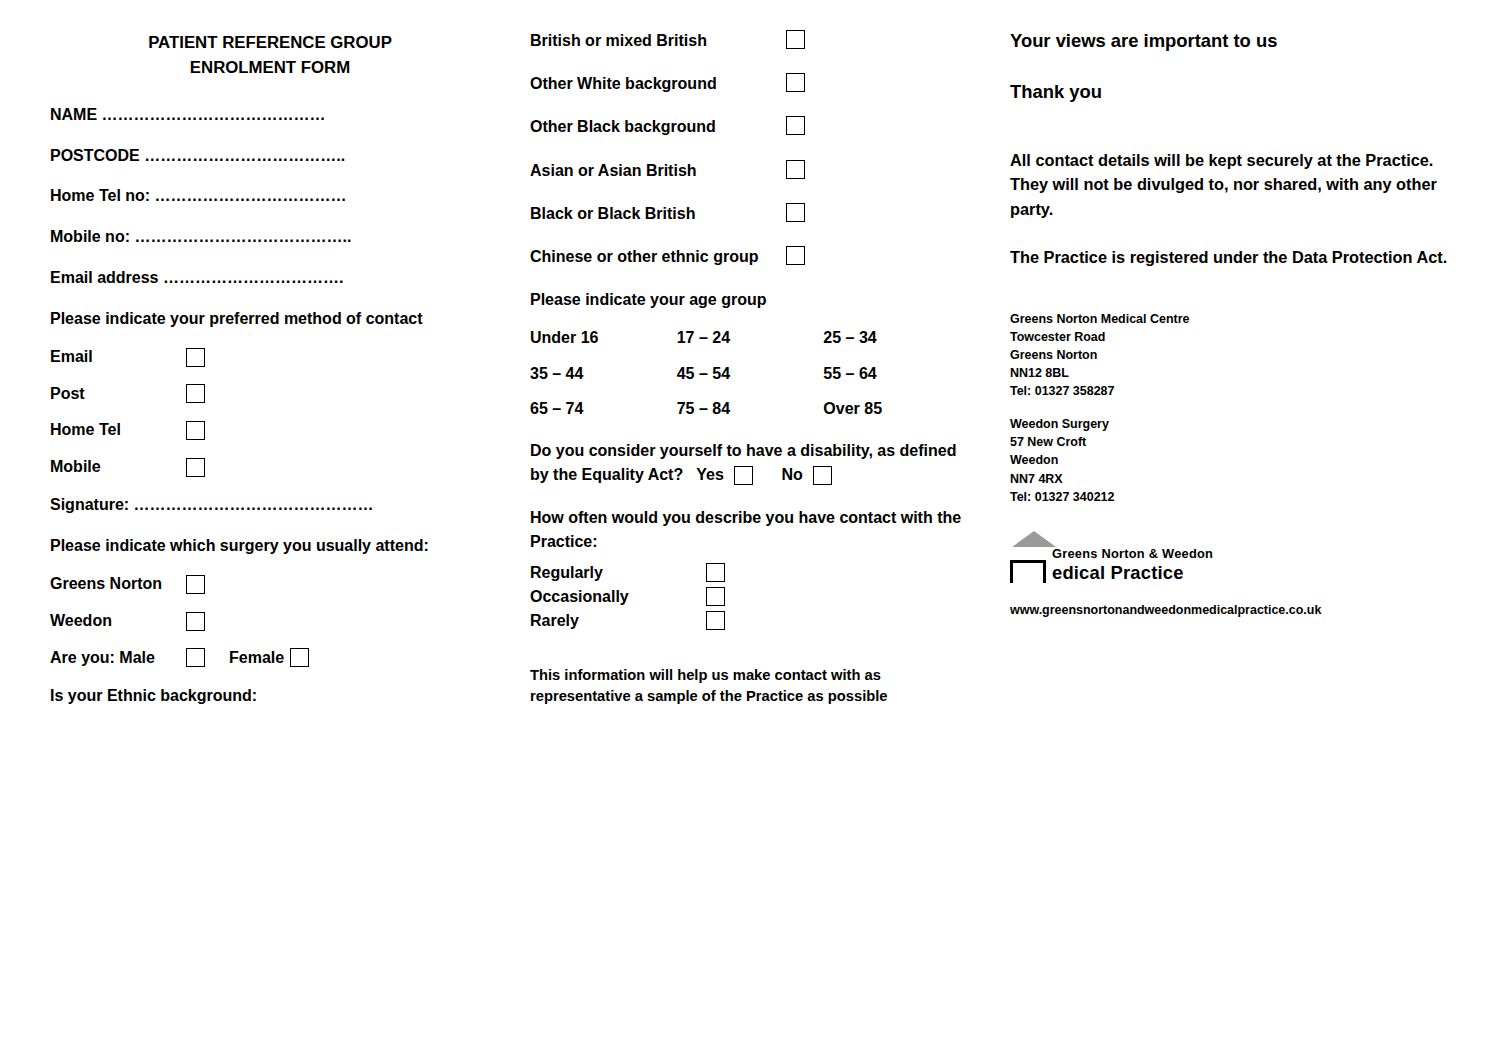PATIENT REFERENCE GROUP
ENROLMENT FORM
NAME
POSTCODE ………………………………..
Home Tel no: ………………………………
Mobile no: …………………………………..
Email address …………………………….
Please indicate your preferred method of contact
Email
Post
Home Tel
Mobile
Signature: ………………………………………
Please indicate which surgery you usually attend:
Greens Norton
Weedon
Are you: Male Female
Is your Ethnic background:
British or mixed British
Other White background
Other Black background
Asian or Asian British
Black or Black British
Chinese or other ethnic group
Please indicate your age group
Under 1617 – 2425 – 34
35 – 4445 – 5455 – 64
65 – 7475 – 84 Over 85
Do you consider yourself to have a disability, as defined by the Equality Act? Yes No
How often would you describe you have contact with the Practice:
Regularly
Occasionally
Rarely
This information will help us make contact with as representative a sample of the Practice as possible
Your views are important to us
Thank you
All contact details will be kept securely at the Practice. They will not be divulged to, nor shared, with any other party.
The Practice is registered under the Data Protection Act.
Greens Norton Medical Centre
Towcester Road
Greens Norton
NN12 8BL
Tel: 01327 358287
Weedon Surgery
57 New Croft
Weedon
NN7 4RX
Tel: 01327 340212
Greens Norton & Weedon edical Practice
www.greensnortonandweedonmedicalpractice.co.uk